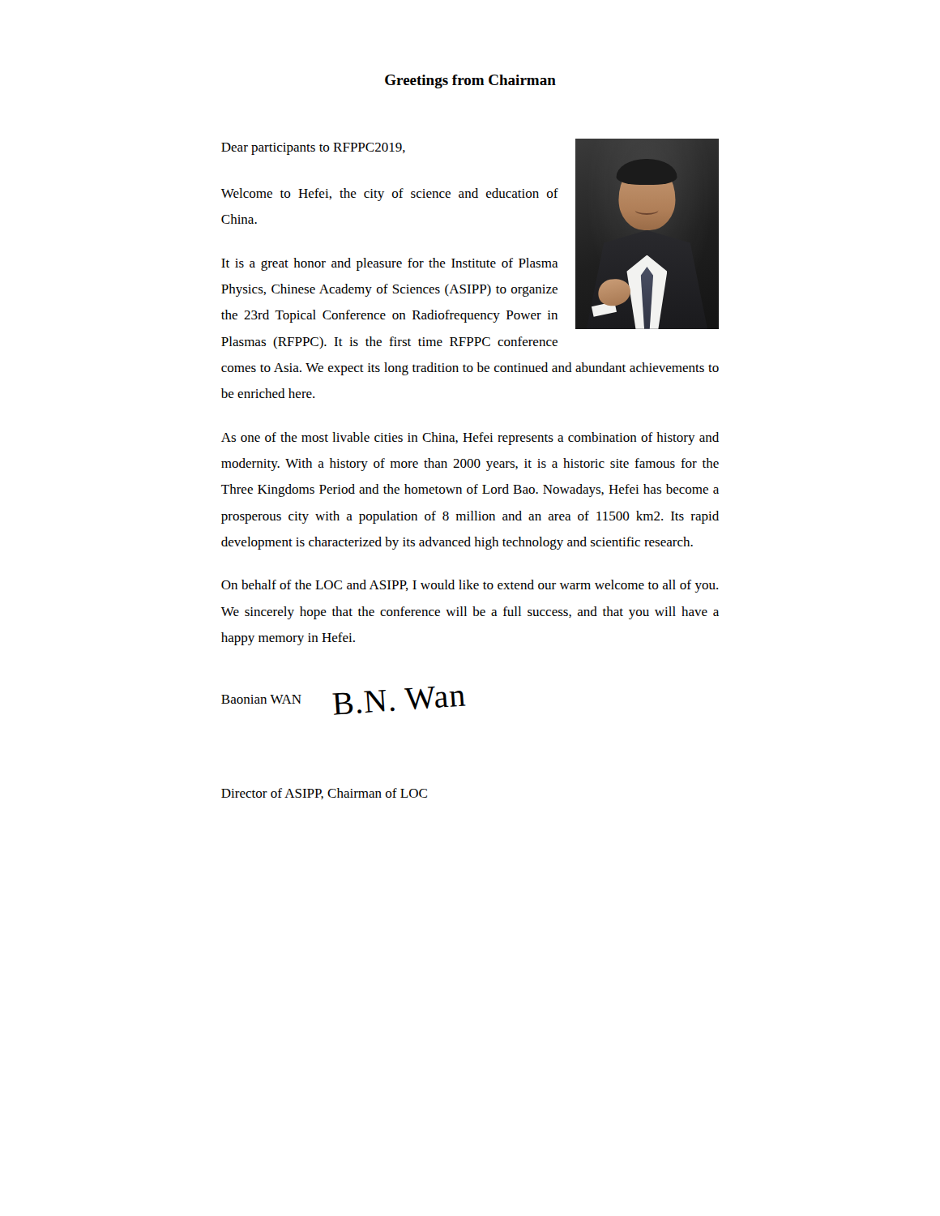Greetings from Chairman
Dear participants to RFPPC2019,
Welcome to Hefei, the city of science and education of China.
It is a great honor and pleasure for the Institute of Plasma Physics, Chinese Academy of Sciences (ASIPP) to organize the 23rd Topical Conference on Radiofrequency Power in Plasmas (RFPPC). It is the first time RFPPC conference comes to Asia. We expect its long tradition to be continued and abundant achievements to be enriched here.
As one of the most livable cities in China, Hefei represents a combination of history and modernity. With a history of more than 2000 years, it is a historic site famous for the Three Kingdoms Period and the hometown of Lord Bao. Nowadays, Hefei has become a prosperous city with a population of 8 million and an area of 11500 km2. Its rapid development is characterized by its advanced high technology and scientific research.
On behalf of the LOC and ASIPP, I would like to extend our warm welcome to all of you. We sincerely hope that the conference will be a full success, and that you will have a happy memory in Hefei.
Baonian WAN B.N. Wan
Director of ASIPP, Chairman of LOC